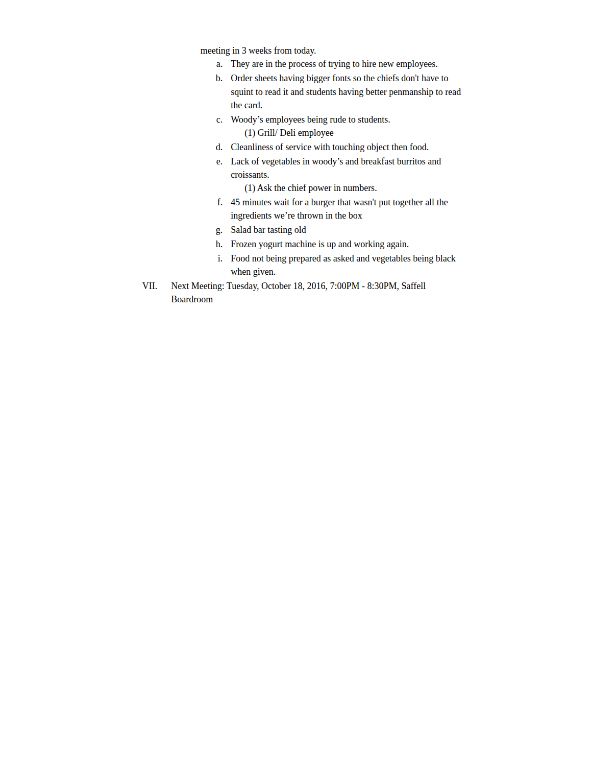meeting in 3 weeks from today.
They are in the process of trying to hire new employees.
Order sheets having bigger fonts so the chiefs don't have to squint to read it and students having better penmanship to read the card.
Woody’s employees being rude to students.
Grill/ Deli employee
Cleanliness of service with touching object then food.
Lack of vegetables in woody’s and breakfast burritos and croissants.
Ask the chief power in numbers.
45 minutes wait for a burger that wasn't put together all the ingredients we’re thrown in the box
Salad bar tasting old
Frozen yogurt machine is up and working again.
Food not being prepared as asked and vegetables being black when given.
VII.
Next Meeting: Tuesday, October 18, 2016, 7:00PM - 8:30PM, Saffell Boardroom